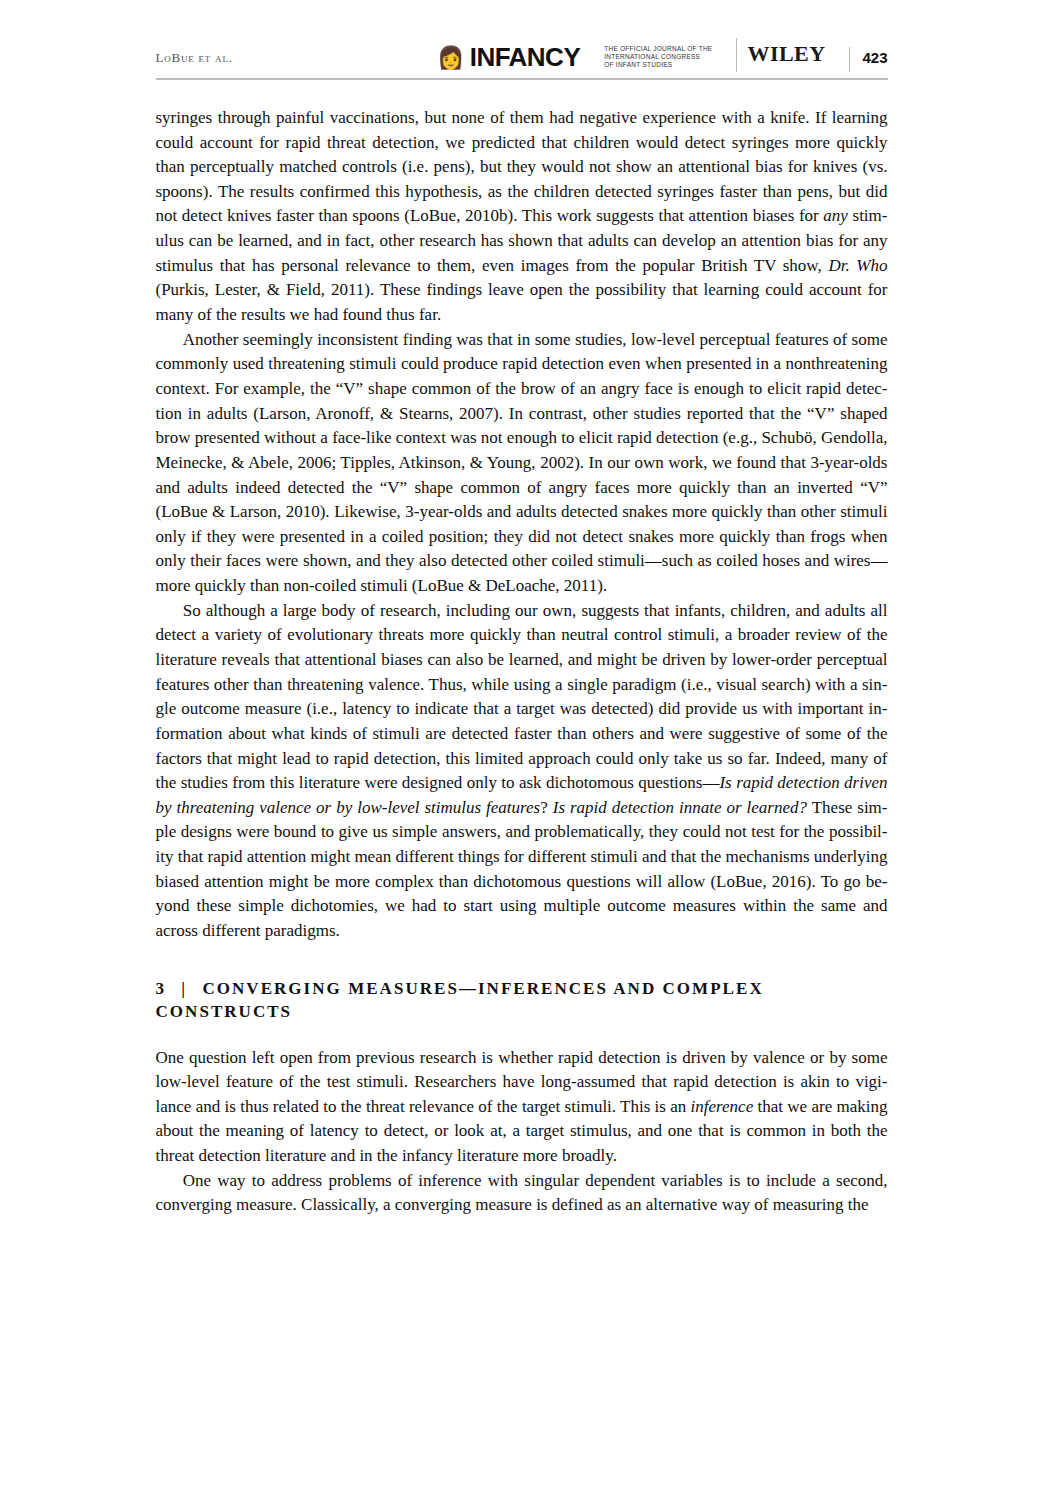LoBue et al.
👩 INFANCY
The Official Journal of the
International Congress
of Infant Studies
WILEY
423
syringes through painful vaccinations, but none of them had negative experience with a knife. If learning could account for rapid threat detection, we predicted that children would detect syringes more quickly than perceptually matched controls (i.e. pens), but they would not show an attentional bias for knives (vs. spoons). The results confirmed this hypothesis, as the children detected syringes faster than pens, but did not detect knives faster than spoons (LoBue, 2010b). This work suggests that attention biases for any stimulus can be learned, and in fact, other research has shown that adults can develop an attention bias for any stimulus that has personal relevance to them, even images from the popular British TV show, Dr. Who (Purkis, Lester, & Field, 2011). These findings leave open the possibility that learning could account for many of the results we had found thus far.
Another seemingly inconsistent finding was that in some studies, low-level perceptual features of some commonly used threatening stimuli could produce rapid detection even when presented in a nonthreatening context. For example, the “V” shape common of the brow of an angry face is enough to elicit rapid detection in adults (Larson, Aronoff, & Stearns, 2007). In contrast, other studies reported that the “V” shaped brow presented without a face-like context was not enough to elicit rapid detection (e.g., Schubö, Gendolla, Meinecke, & Abele, 2006; Tipples, Atkinson, & Young, 2002). In our own work, we found that 3-year-olds and adults indeed detected the “V” shape common of angry faces more quickly than an inverted “V” (LoBue & Larson, 2010). Likewise, 3-year-olds and adults detected snakes more quickly than other stimuli only if they were presented in a coiled position; they did not detect snakes more quickly than frogs when only their faces were shown, and they also detected other coiled stimuli—such as coiled hoses and wires—more quickly than non-coiled stimuli (LoBue & DeLoache, 2011).
So although a large body of research, including our own, suggests that infants, children, and adults all detect a variety of evolutionary threats more quickly than neutral control stimuli, a broader review of the literature reveals that attentional biases can also be learned, and might be driven by lower-order perceptual features other than threatening valence. Thus, while using a single paradigm (i.e., visual search) with a single outcome measure (i.e., latency to indicate that a target was detected) did provide us with important information about what kinds of stimuli are detected faster than others and were suggestive of some of the factors that might lead to rapid detection, this limited approach could only take us so far. Indeed, many of the studies from this literature were designed only to ask dichotomous questions—Is rapid detection driven by threatening valence or by low-level stimulus features? Is rapid detection innate or learned? These simple designs were bound to give us simple answers, and problematically, they could not test for the possibility that rapid attention might mean different things for different stimuli and that the mechanisms underlying biased attention might be more complex than dichotomous questions will allow (LoBue, 2016). To go beyond these simple dichotomies, we had to start using multiple outcome measures within the same and across different paradigms.
3|Converging Measures—Inferences and Complex Constructs
One question left open from previous research is whether rapid detection is driven by valence or by some low-level feature of the test stimuli. Researchers have long-assumed that rapid detection is akin to vigilance and is thus related to the threat relevance of the target stimuli. This is an inference that we are making about the meaning of latency to detect, or look at, a target stimulus, and one that is common in both the threat detection literature and in the infancy literature more broadly.
One way to address problems of inference with singular dependent variables is to include a second, converging measure. Classically, a converging measure is defined as an alternative way of measuring the